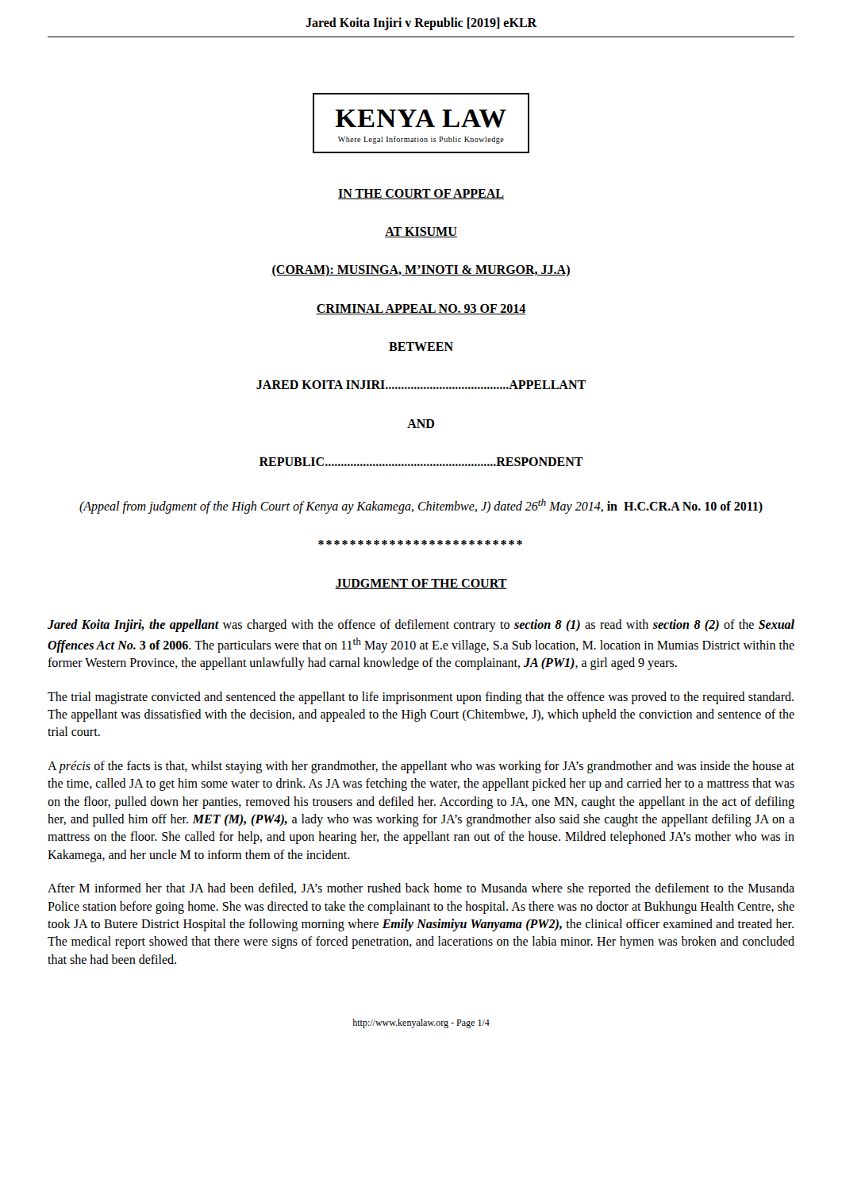Jared Koita Injiri v Republic [2019] eKLR
KENYA LAW
Where Legal Information is Public Knowledge
IN THE COURT OF APPEAL
AT KISUMU
(CORAM): MUSINGA, M’INOTI & MURGOR, JJ.A)
CRIMINAL APPEAL NO. 93 OF 2014
BETWEEN
JARED KOITA INJIRI....................................... APPELLANT
AND
REPUBLIC...................................................... RESPONDENT
(Appeal from judgment of the High Court of Kenya ay Kakamega, Chitembwe, J) dated 26th May 2014, in H.C.CR.A No. 10 of 2011)
**************************
JUDGMENT OF THE COURT
Jared Koita Injiri, the appellant was charged with the offence of defilement contrary to section 8 (1) as read with section 8 (2) of the Sexual Offences Act No. 3 of 2006. The particulars were that on 11th May 2010 at E.e village, S.a Sub location, M. location in Mumias District within the former Western Province, the appellant unlawfully had carnal knowledge of the complainant, JA (PW1), a girl aged 9 years.
The trial magistrate convicted and sentenced the appellant to life imprisonment upon finding that the offence was proved to the required standard. The appellant was dissatisfied with the decision, and appealed to the High Court (Chitembwe, J), which upheld the conviction and sentence of the trial court.
A précis of the facts is that, whilst staying with her grandmother, the appellant who was working for JA’s grandmother and was inside the house at the time, called JA to get him some water to drink. As JA was fetching the water, the appellant picked her up and carried her to a mattress that was on the floor, pulled down her panties, removed his trousers and defiled her. According to JA, one MN, caught the appellant in the act of defiling her, and pulled him off her. MET (M), (PW4), a lady who was working for JA’s grandmother also said she caught the appellant defiling JA on a mattress on the floor. She called for help, and upon hearing her, the appellant ran out of the house. Mildred telephoned JA’s mother who was in Kakamega, and her uncle M to inform them of the incident.
After M informed her that JA had been defiled, JA’s mother rushed back home to Musanda where she reported the defilement to the Musanda Police station before going home. She was directed to take the complainant to the hospital. As there was no doctor at Bukhungu Health Centre, she took JA to Butere District Hospital the following morning where Emily Nasimiyu Wanyama (PW2), the clinical officer examined and treated her. The medical report showed that there were signs of forced penetration, and lacerations on the labia minor. Her hymen was broken and concluded that she had been defiled.
http://www.kenyalaw.org - Page 1/4